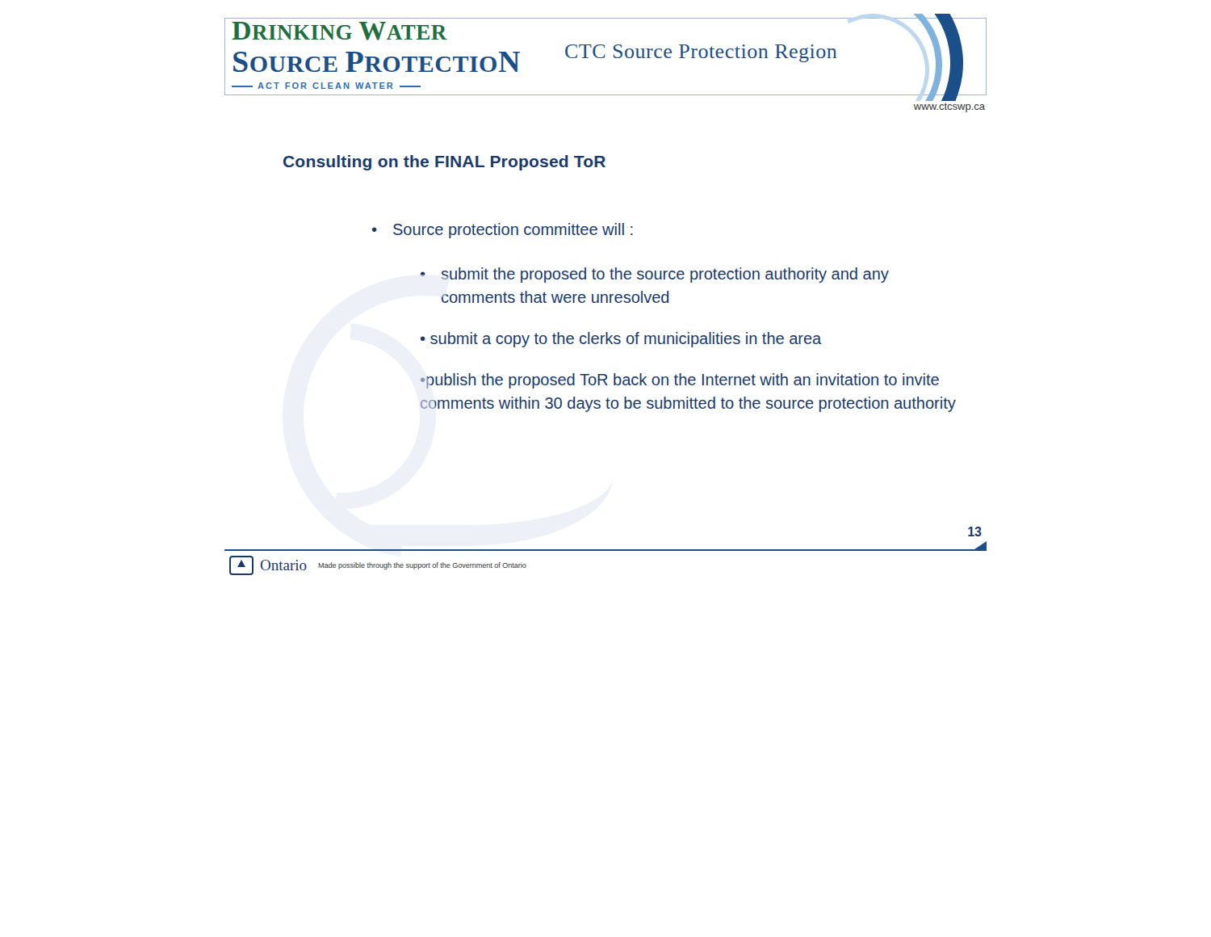DRINKING WATER
SOURCE PROTECTION
ACT FOR CLEAN WATER
CTC Source Protection Region
www.ctcswp.ca
Consulting on the FINAL Proposed ToR
Source protection committee will :
submit the proposed to the source protection authority and any comments that were unresolved
• submit a copy to the clerks of municipalities in the area
•publish the proposed ToR back on the Internet with an invitation to invite comments within 30 days to be submitted to the source protection authority
13
Ontario
Made possible through the support of the Government of Ontario